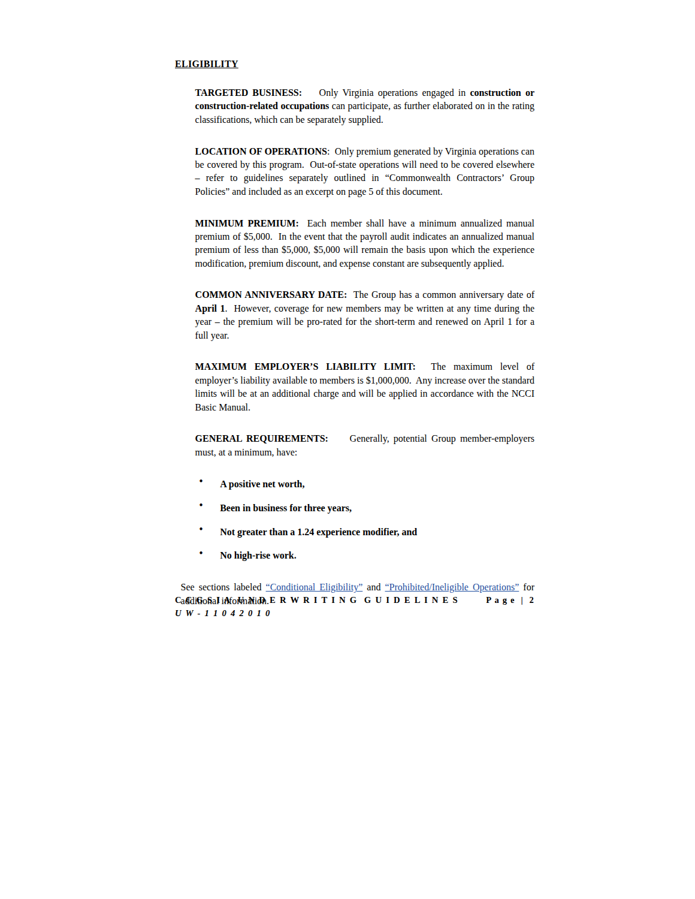ELIGIBILITY
TARGETED BUSINESS: Only Virginia operations engaged in construction or construction-related occupations can participate, as further elaborated on in the rating classifications, which can be separately supplied.
LOCATION OF OPERATIONS: Only premium generated by Virginia operations can be covered by this program. Out-of-state operations will need to be covered elsewhere – refer to guidelines separately outlined in “Commonwealth Contractors’ Group Policies” and included as an excerpt on page 5 of this document.
MINIMUM PREMIUM: Each member shall have a minimum annualized manual premium of $5,000. In the event that the payroll audit indicates an annualized manual premium of less than $5,000, $5,000 will remain the basis upon which the experience modification, premium discount, and expense constant are subsequently applied.
COMMON ANNIVERSARY DATE: The Group has a common anniversary date of April 1. However, coverage for new members may be written at any time during the year – the premium will be pro-rated for the short-term and renewed on April 1 for a full year.
MAXIMUM EMPLOYER’S LIABILITY LIMIT: The maximum level of employer’s liability available to members is $1,000,000. Any increase over the standard limits will be at an additional charge and will be applied in accordance with the NCCI Basic Manual.
GENERAL REQUIREMENTS: Generally, potential Group member-employers must, at a minimum, have:
A positive net worth,
Been in business for three years,
Not greater than a 1.24 experience modifier, and
No high-rise work.
See sections labeled “Conditional Eligibility” and “Prohibited/Ineligible Operations” for additional information.
C C G S I A U N D E R W R I T I N G G U I D E L I N E S P a g e | 2 U W - 1 1 0 4 2 0 1 0